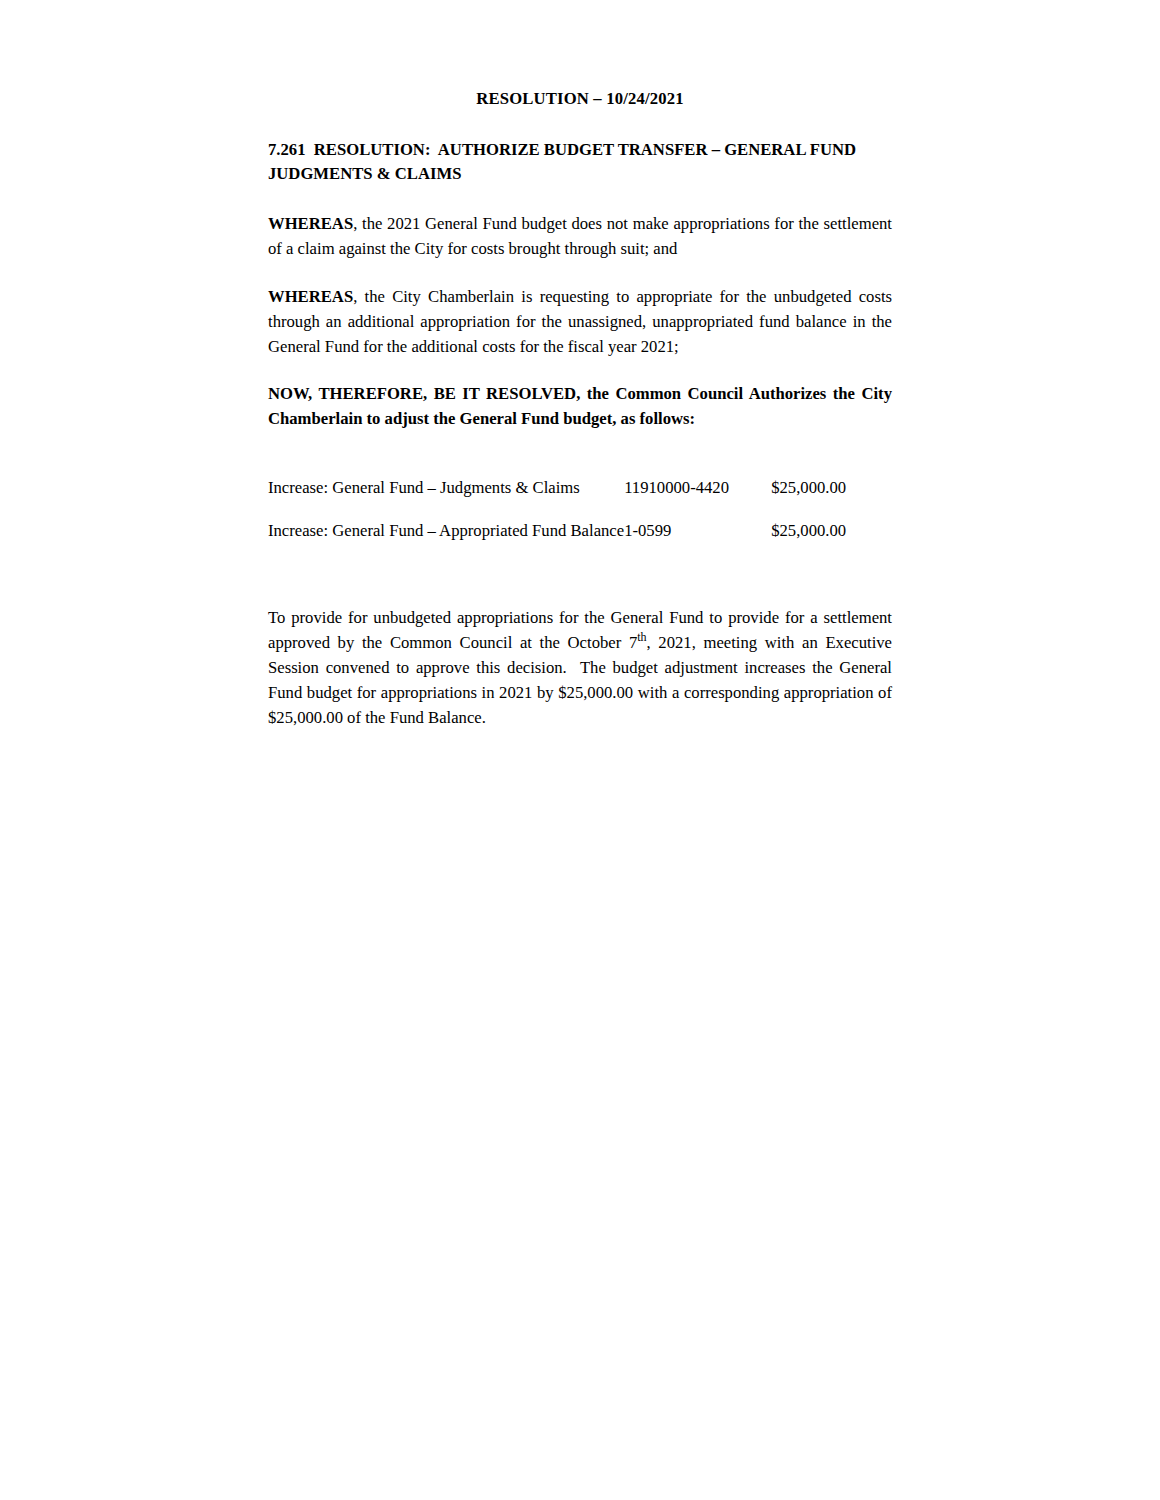RESOLUTION – 10/24/2021
7.261 RESOLUTION: AUTHORIZE BUDGET TRANSFER – GENERAL FUND JUDGMENTS & CLAIMS
WHEREAS, the 2021 General Fund budget does not make appropriations for the settlement of a claim against the City for costs brought through suit; and
WHEREAS, the City Chamberlain is requesting to appropriate for the unbudgeted costs through an additional appropriation for the unassigned, unappropriated fund balance in the General Fund for the additional costs for the fiscal year 2021;
NOW, THEREFORE, BE IT RESOLVED, the Common Council Authorizes the City Chamberlain to adjust the General Fund budget, as follows:
| Increase: General Fund – Judgments & Claims | 11910000-4420 | $25,000.00 |
| Increase: General Fund – Appropriated Fund Balance | 1-0599 | $25,000.00 |
To provide for unbudgeted appropriations for the General Fund to provide for a settlement approved by the Common Council at the October 7th, 2021, meeting with an Executive Session convened to approve this decision. The budget adjustment increases the General Fund budget for appropriations in 2021 by $25,000.00 with a corresponding appropriation of $25,000.00 of the Fund Balance.